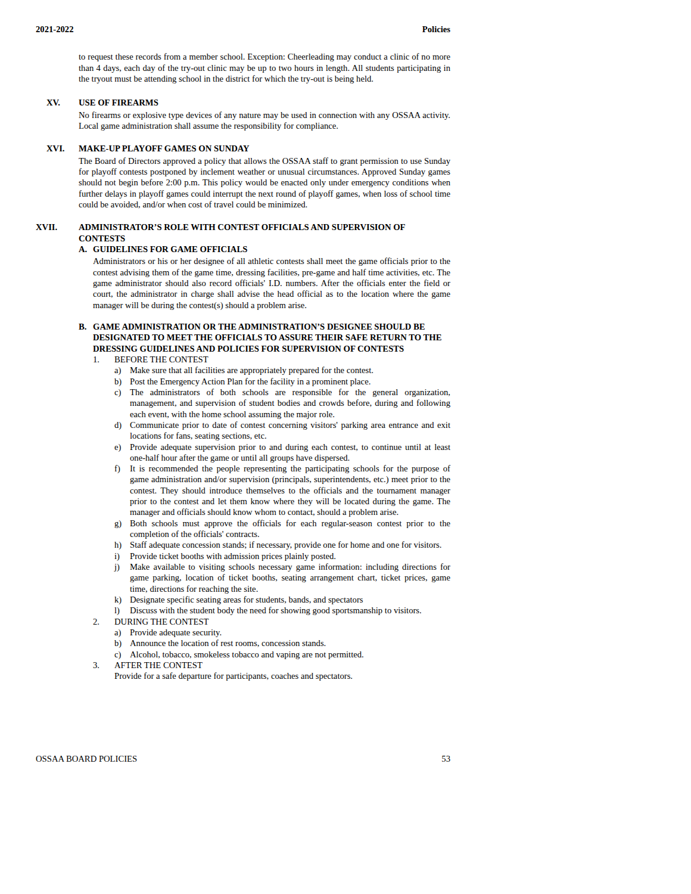2021-2022 Policies
to request these records from a member school. Exception: Cheerleading may conduct a clinic of no more than 4 days, each day of the try-out clinic may be up to two hours in length. All students participating in the tryout must be attending school in the district for which the try-out is being held.
XV. USE OF FIREARMS
No firearms or explosive type devices of any nature may be used in connection with any OSSAA activity. Local game administration shall assume the responsibility for compliance.
XVI. MAKE-UP PLAYOFF GAMES ON SUNDAY
The Board of Directors approved a policy that allows the OSSAA staff to grant permission to use Sunday for playoff contests postponed by inclement weather or unusual circumstances. Approved Sunday games should not begin before 2:00 p.m. This policy would be enacted only under emergency conditions when further delays in playoff games could interrupt the next round of playoff games, when loss of school time could be avoided, and/or when cost of travel could be minimized.
XVII. ADMINISTRATOR’S ROLE WITH CONTEST OFFICIALS AND SUPERVISION OF CONTESTS
A. GUIDELINES FOR GAME OFFICIALS
Administrators or his or her designee of all athletic contests shall meet the game officials prior to the contest advising them of the game time, dressing facilities, pre-game and half time activities, etc. The game administrator should also record officials' I.D. numbers. After the officials enter the field or court, the administrator in charge shall advise the head official as to the location where the game manager will be during the contest(s) should a problem arise.
B. GAME ADMINISTRATION OR THE ADMINISTRATION’S DESIGNEE SHOULD BE DESIGNATED TO MEET THE OFFICIALS TO ASSURE THEIR SAFE RETURN TO THE DRESSING GUIDELINES AND POLICIES FOR SUPERVISION OF CONTESTS
1. BEFORE THE CONTEST
a) Make sure that all facilities are appropriately prepared for the contest.
b) Post the Emergency Action Plan for the facility in a prominent place.
c) The administrators of both schools are responsible for the general organization, management, and supervision of student bodies and crowds before, during and following each event, with the home school assuming the major role.
d) Communicate prior to date of contest concerning visitors' parking area entrance and exit locations for fans, seating sections, etc.
e) Provide adequate supervision prior to and during each contest, to continue until at least one-half hour after the game or until all groups have dispersed.
f) It is recommended the people representing the participating schools for the purpose of game administration and/or supervision (principals, superintendents, etc.) meet prior to the contest. They should introduce themselves to the officials and the tournament manager prior to the contest and let them know where they will be located during the game. The manager and officials should know whom to contact, should a problem arise.
g) Both schools must approve the officials for each regular-season contest prior to the completion of the officials' contracts.
h) Staff adequate concession stands; if necessary, provide one for home and one for visitors.
i) Provide ticket booths with admission prices plainly posted.
j) Make available to visiting schools necessary game information: including directions for game parking, location of ticket booths, seating arrangement chart, ticket prices, game time, directions for reaching the site.
k) Designate specific seating areas for students, bands, and spectators
l) Discuss with the student body the need for showing good sportsmanship to visitors.
2. DURING THE CONTEST
a) Provide adequate security.
b) Announce the location of rest rooms, concession stands.
c) Alcohol, tobacco, smokeless tobacco and vaping are not permitted.
3. AFTER THE CONTEST
Provide for a safe departure for participants, coaches and spectators.
OSSAA BOARD POLICIES 53